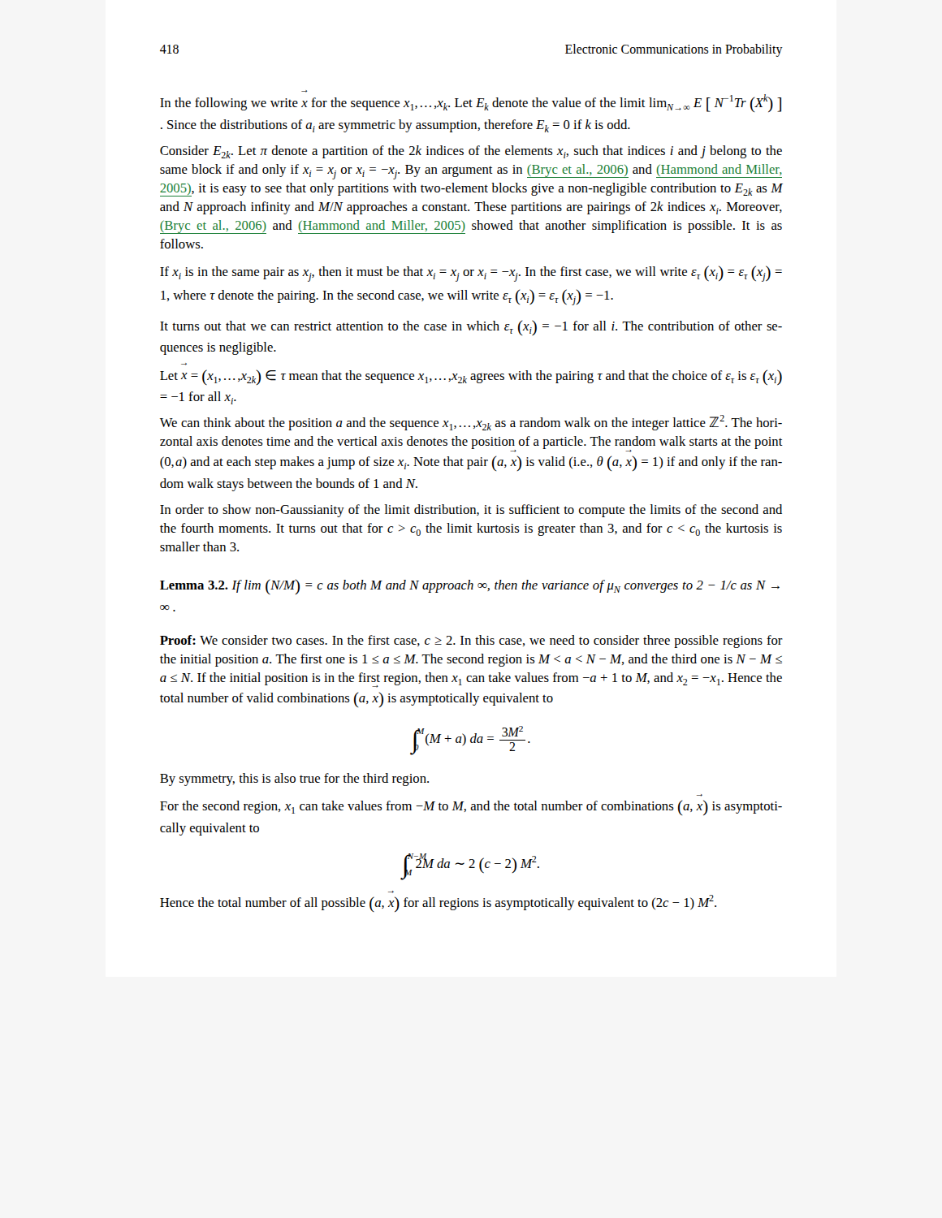418 Electronic Communications in Probability
In the following we write x for the sequence x1, … ,xk. Let Ek denote the value of the limit limN→∞ E [ N−1Tr (Xk) ] . Since the distributions of ai are symmetric by assumption, therefore Ek = 0 if k is odd.
Consider E2k. Let π denote a partition of the 2k indices of the elements xi, such that indices i and j belong to the same block if and only if xi = xj or xi = −xj. By an argument as in (Bryc et al., 2006) and (Hammond and Miller, 2005), it is easy to see that only partitions with two-element blocks give a non-negligible contribution to E2k as M and N approach infinity and M/N approaches a constant. These partitions are pairings of 2k indices xi. Moreover, (Bryc et al., 2006) and (Hammond and Miller, 2005) showed that another simplification is possible. It is as follows.
If xi is in the same pair as xj, then it must be that xi = xj or xi = −xj. In the first case, we will write ετ (xi) = ετ (xj) = 1, where τ denote the pairing. In the second case, we will write ετ (xi) = ετ (xj) = −1.
It turns out that we can restrict attention to the case in which ετ (xi) = −1 for all i. The contribution of other sequences is negligible.
Let x = (x1, … ,x2k) ∈ τ mean that the sequence x1, … ,x2k agrees with the pairing τ and that the choice of ετ is ετ (xi) = −1 for all xi.
We can think about the position a and the sequence x1, … ,x2k as a random walk on the integer lattice ℤ2. The horizontal axis denotes time and the vertical axis denotes the position of a particle. The random walk starts at the point (0, a) and at each step makes a jump of size xi. Note that pair (a, x) is valid (i.e., θ (a, x) = 1) if and only if the random walk stays between the bounds of 1 and N.
In order to show non-Gaussianity of the limit distribution, it is sufficient to compute the limits of the second and the fourth moments. It turns out that for c > c0 the limit kurtosis is greater than 3, and for c < c0 the kurtosis is smaller than 3.
Lemma 3.2. If lim (N/M) = c as both M and N approach ∞, then the variance of μN converges to 2 − 1/c as N → ∞ .
Proof: We consider two cases. In the first case, c ≥ 2. In this case, we need to consider three possible regions for the initial position a. The first one is 1 ≤ a ≤ M. The second region is M < a < N − M, and the third one is N − M ≤ a ≤ N. If the initial position is in the first region, then x1 can take values from −a + 1 to M, and x2 = −x1. Hence the total number of valid combinations (a, x) is asymptotically equivalent to
∫M 0 (M + a) da = 3M22.
By symmetry, this is also true for the third region.
For the second region, x1 can take values from −M to M, and the total number of combinations (a, x) is asymptotically equivalent to
∫N−M M 2M da ∼ 2 (c − 2) M2.
Hence the total number of all possible (a, x) for all regions is asymptotically equivalent to (2c − 1) M2.